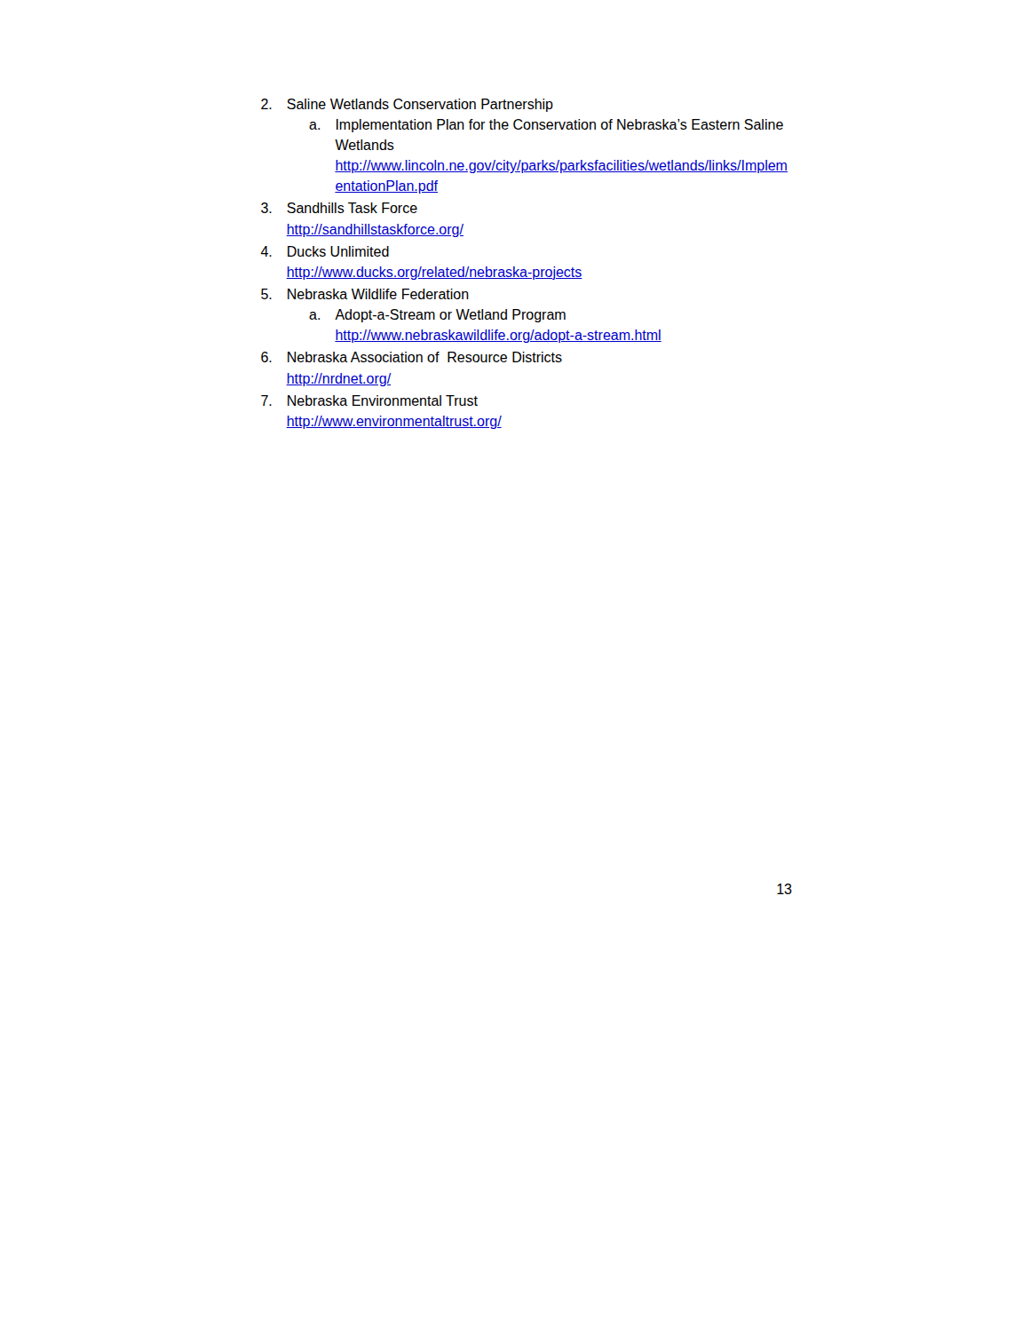Saline Wetlands Conservation Partnership
Implementation Plan for the Conservation of Nebraska’s Eastern Saline Wetlands http://www.lincoln.ne.gov/city/parks/parksfacilities/wetlands/links/ImplementationPlan.pdf
Sandhills Task Force http://sandhillstaskforce.org/
Ducks Unlimited http://www.ducks.org/related/nebraska-projects
Nebraska Wildlife Federation
Adopt-a-Stream or Wetland Program http://www.nebraskawildlife.org/adopt-a-stream.html
Nebraska Association of Resource Districts http://nrdnet.org/
Nebraska Environmental Trust http://www.environmentaltrust.org/
13